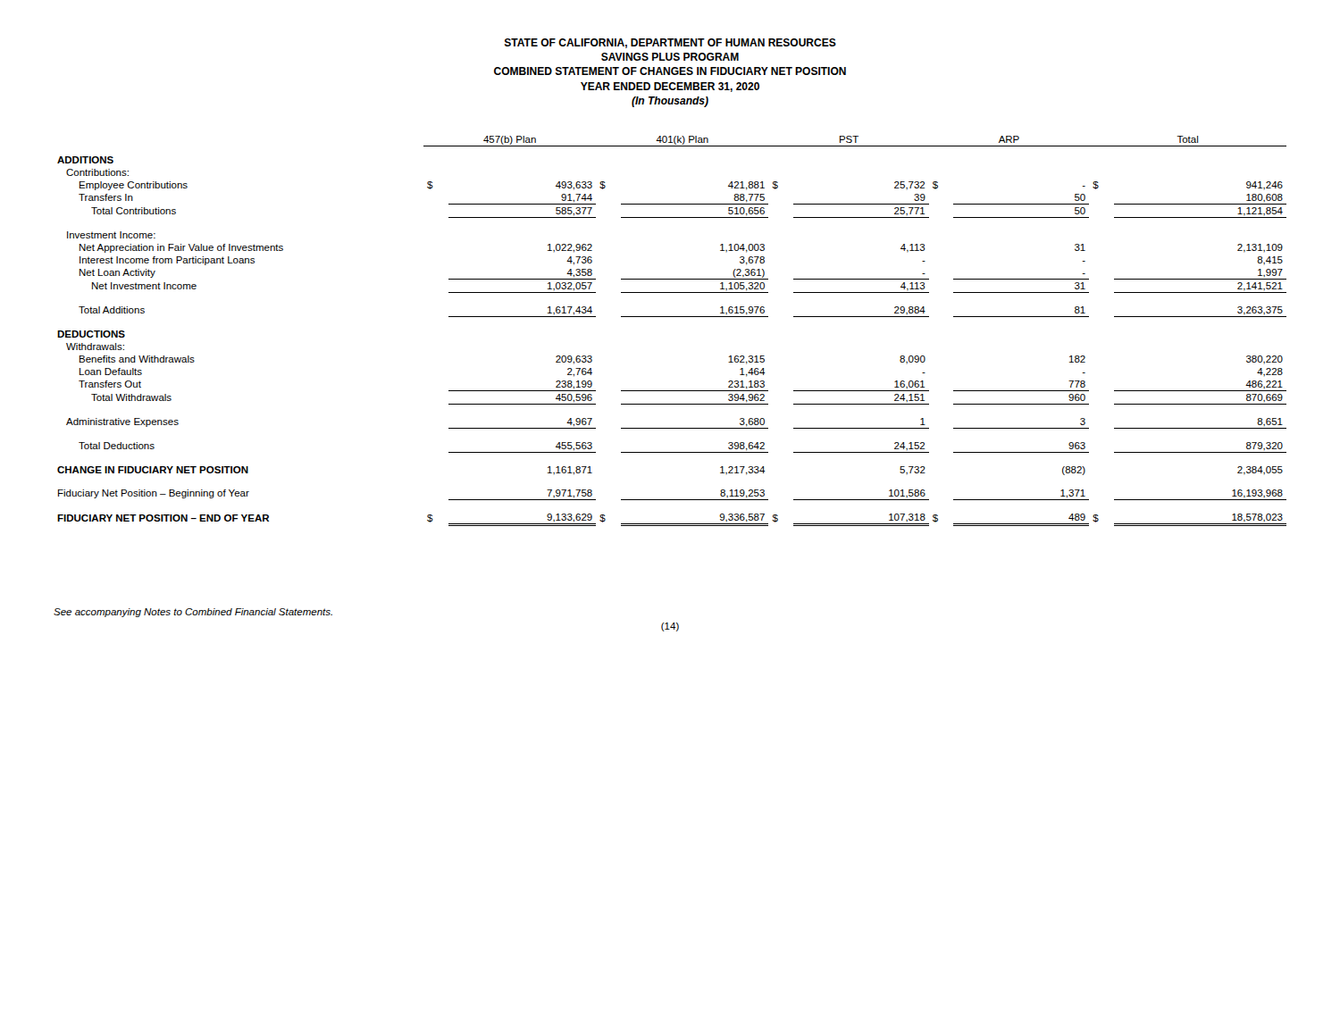STATE OF CALIFORNIA, DEPARTMENT OF HUMAN RESOURCES
SAVINGS PLUS PROGRAM
COMBINED STATEMENT OF CHANGES IN FIDUCIARY NET POSITION
YEAR ENDED DECEMBER 31, 2020
(In Thousands)
| | 457(b) Plan | 401(k) Plan | PST | ARP | Total |
| --- | --- | --- | --- | --- | --- |
| ADDITIONS | |
| Contributions: | |
| Employee Contributions | $ | 493,633 | $ | 421,881 | $ | 25,732 | $ | - | $ | 941,246 |
| Transfers In | | 91,744 | | 88,775 | | 39 | | 50 | | 180,608 |
| Total Contributions | | 585,377 | | 510,656 | | 25,771 | | 50 | | 1,121,854 |
| Investment Income: | |
| Net Appreciation in Fair Value of Investments | | 1,022,962 | | 1,104,003 | | 4,113 | | 31 | | 2,131,109 |
| Interest Income from Participant Loans | | 4,736 | | 3,678 | | - | | - | | 8,415 |
| Net Loan Activity | | 4,358 | | (2,361) | | - | | - | | 1,997 |
| Net Investment Income | | 1,032,057 | | 1,105,320 | | 4,113 | | 31 | | 2,141,521 |
| Total Additions | | 1,617,434 | | 1,615,976 | | 29,884 | | 81 | | 3,263,375 |
| DEDUCTIONS | |
| Withdrawals: | |
| Benefits and Withdrawals | | 209,633 | | 162,315 | | 8,090 | | 182 | | 380,220 |
| Loan Defaults | | 2,764 | | 1,464 | | - | | - | | 4,228 |
| Transfers Out | | 238,199 | | 231,183 | | 16,061 | | 778 | | 486,221 |
| Total Withdrawals | | 450,596 | | 394,962 | | 24,151 | | 960 | | 870,669 |
| Administrative Expenses | | 4,967 | | 3,680 | | 1 | | 3 | | 8,651 |
| Total Deductions | | 455,563 | | 398,642 | | 24,152 | | 963 | | 879,320 |
| CHANGE IN FIDUCIARY NET POSITION | | 1,161,871 | | 1,217,334 | | 5,732 | | (882) | | 2,384,055 |
| Fiduciary Net Position – Beginning of Year | | 7,971,758 | | 8,119,253 | | 101,586 | | 1,371 | | 16,193,968 |
| FIDUCIARY NET POSITION – END OF YEAR | $ | 9,133,629 | $ | 9,336,587 | $ | 107,318 | $ | 489 | $ | 18,578,023 |
See accompanying Notes to Combined Financial Statements.
(14)